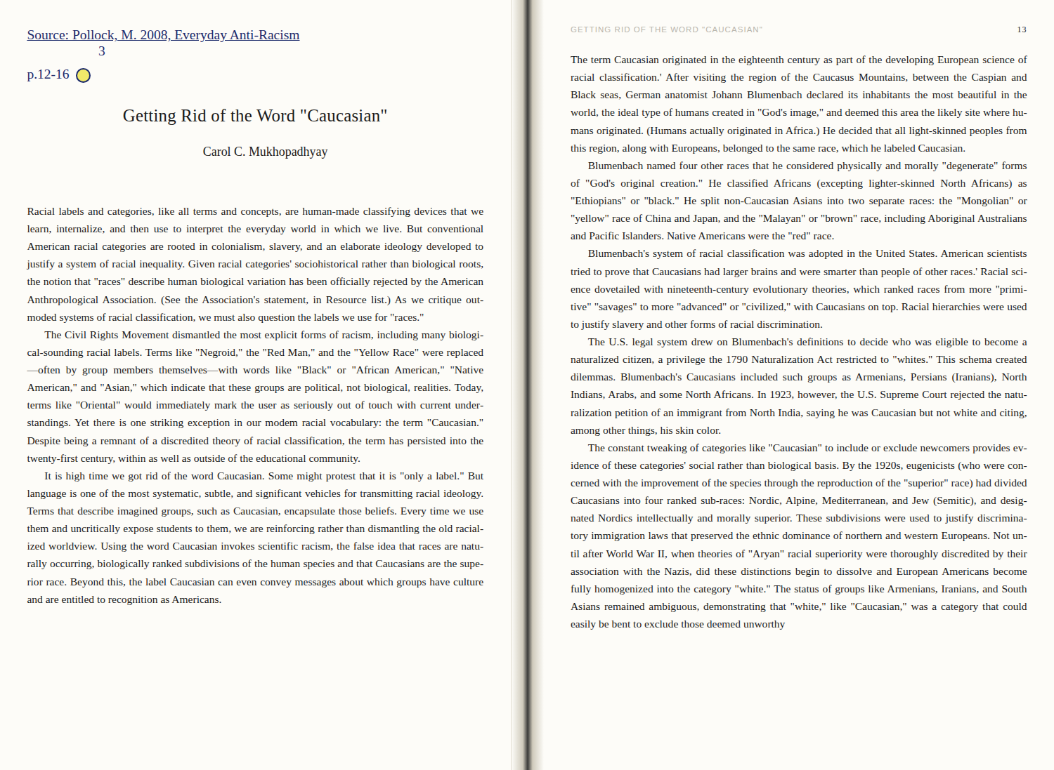Source: Pollock, M. 2008, Everyday Anti-Racism 3 p.12-16
Getting Rid of the Word "Caucasian"
Carol C. Mukhopadhyay
Racial labels and categories, like all terms and concepts, are human-made classifying devices that we learn, internalize, and then use to interpret the everyday world in which we live. But conventional American racial categories are rooted in colonialism, slavery, and an elaborate ideology developed to justify a system of racial inequality. Given racial categories' sociohistorical rather than biological roots, the notion that "races" describe human biological variation has been officially rejected by the American Anthropological Association. (See the Association's statement, in Resource list.) As we critique outmoded systems of racial classification, we must also question the labels we use for "races."
The Civil Rights Movement dismantled the most explicit forms of racism, including many biological-sounding racial labels. Terms like "Negroid," the "Red Man," and the "Yellow Race" were replaced—often by group members themselves—with words like "Black" or "African American," "Native American," and "Asian," which indicate that these groups are political, not biological, realities. Today, terms like "Oriental" would immediately mark the user as seriously out of touch with current understandings. Yet there is one striking exception in our modem racial vocabulary: the term "Caucasian." Despite being a remnant of a discredited theory of racial classification, the term has persisted into the twenty-first century, within as well as outside of the educational community.
It is high time we got rid of the word Caucasian. Some might protest that it is "only a label." But language is one of the most systematic, subtle, and significant vehicles for transmitting racial ideology. Terms that describe imagined groups, such as Caucasian, encapsulate those beliefs. Every time we use them and uncritically expose students to them, we are reinforcing rather than dismantling the old racialized worldview. Using the word Caucasian invokes scientific racism, the false idea that races are naturally occurring, biologically ranked subdivisions of the human species and that Caucasians are the superior race. Beyond this, the label Caucasian can even convey messages about which groups have culture and are entitled to recognition as Americans.
GETTING RID OF THE WORD "CAUCASIAN" 13
The term Caucasian originated in the eighteenth century as part of the developing European science of racial classification.' After visiting the region of the Caucasus Mountains, between the Caspian and Black seas, German anatomist Johann Blumenbach declared its inhabitants the most beautiful in the world, the ideal type of humans created in "God's image," and deemed this area the likely site where humans originated. (Humans actually originated in Africa.) He decided that all light-skinned peoples from this region, along with Europeans, belonged to the same race, which he labeled Caucasian.
Blumenbach named four other races that he considered physically and morally "degenerate" forms of "God's original creation." He classified Africans (excepting lighter-skinned North Africans) as "Ethiopians" or "black." He split non-Caucasian Asians into two separate races: the "Mongolian" or "yellow" race of China and Japan, and the "Malayan" or "brown" race, including Aboriginal Australians and Pacific Islanders. Native Americans were the "red" race.
Blumenbach's system of racial classification was adopted in the United States. American scientists tried to prove that Caucasians had larger brains and were smarter than people of other races.' Racial science dovetailed with nineteenth-century evolutionary theories, which ranked races from more "primitive" "savages" to more "advanced" or "civilized," with Caucasians on top. Racial hierarchies were used to justify slavery and other forms of racial discrimination.
The U.S. legal system drew on Blumenbach's definitions to decide who was eligible to become a naturalized citizen, a privilege the 1790 Naturalization Act restricted to "whites." This schema created dilemmas. Blumenbach's Caucasians included such groups as Armenians, Persians (Iranians), North Indians, Arabs, and some North Africans. In 1923, however, the U.S. Supreme Court rejected the naturalization petition of an immigrant from North India, saying he was Caucasian but not white and citing, among other things, his skin color.
The constant tweaking of categories like "Caucasian" to include or exclude newcomers provides evidence of these categories' social rather than biological basis. By the 1920s, eugenicists (who were concerned with the improvement of the species through the reproduction of the "superior" race) had divided Caucasians into four ranked sub-races: Nordic, Alpine, Mediterranean, and Jew (Semitic), and designated Nordics intellectually and morally superior. These subdivisions were used to justify discriminatory immigration laws that preserved the ethnic dominance of northern and western Europeans. Not until after World War II, when theories of "Aryan" racial superiority were thoroughly discredited by their association with the Nazis, did these distinctions begin to dissolve and European Americans become fully homogenized into the category "white." The status of groups like Armenians, Iranians, and South Asians remained ambiguous, demonstrating that "white," like "Caucasian," was a category that could easily be bent to exclude those deemed unworthy